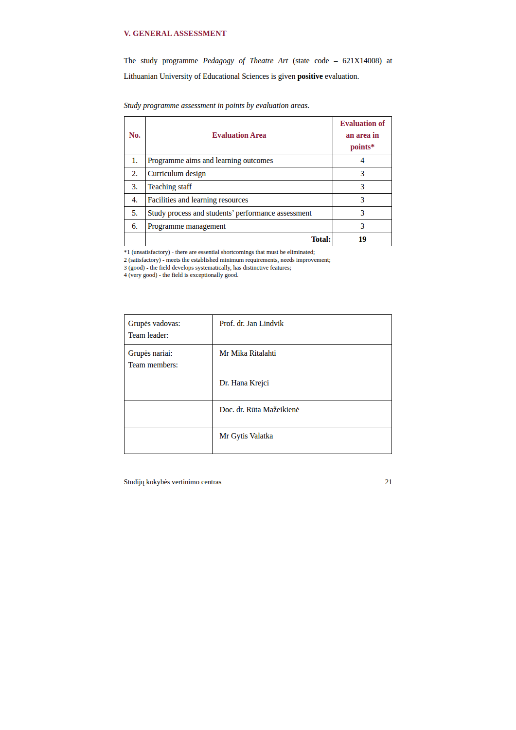V. GENERAL ASSESSMENT
The study programme Pedagogy of Theatre Art (state code – 621X14008) at Lithuanian University of Educational Sciences is given positive evaluation.
Study programme assessment in points by evaluation areas.
| No. | Evaluation Area | Evaluation of an area in points* |
| --- | --- | --- |
| 1. | Programme aims and learning outcomes | 4 |
| 2. | Curriculum design | 3 |
| 3. | Teaching staff | 3 |
| 4. | Facilities and learning resources | 3 |
| 5. | Study process and students’ performance assessment | 3 |
| 6. | Programme management | 3 |
| | Total: | 19 |
*1 (unsatisfactory) - there are essential shortcomings that must be eliminated;
2 (satisfactory) - meets the established minimum requirements, needs improvement;
3 (good) - the field develops systematically, has distinctive features;
4 (very good) - the field is exceptionally good.
| Grupės vadovas: Team leader: | Prof. dr. Jan Lindvik |
| Grupės nariai: Team members: | Mr Mika Ritalahti |
| | Dr. Hana Krejci |
| | Doc. dr. Rūta Mažeikienė |
| | Mr Gytis Valatka |
Studijų kokybės vertinimo centras 21